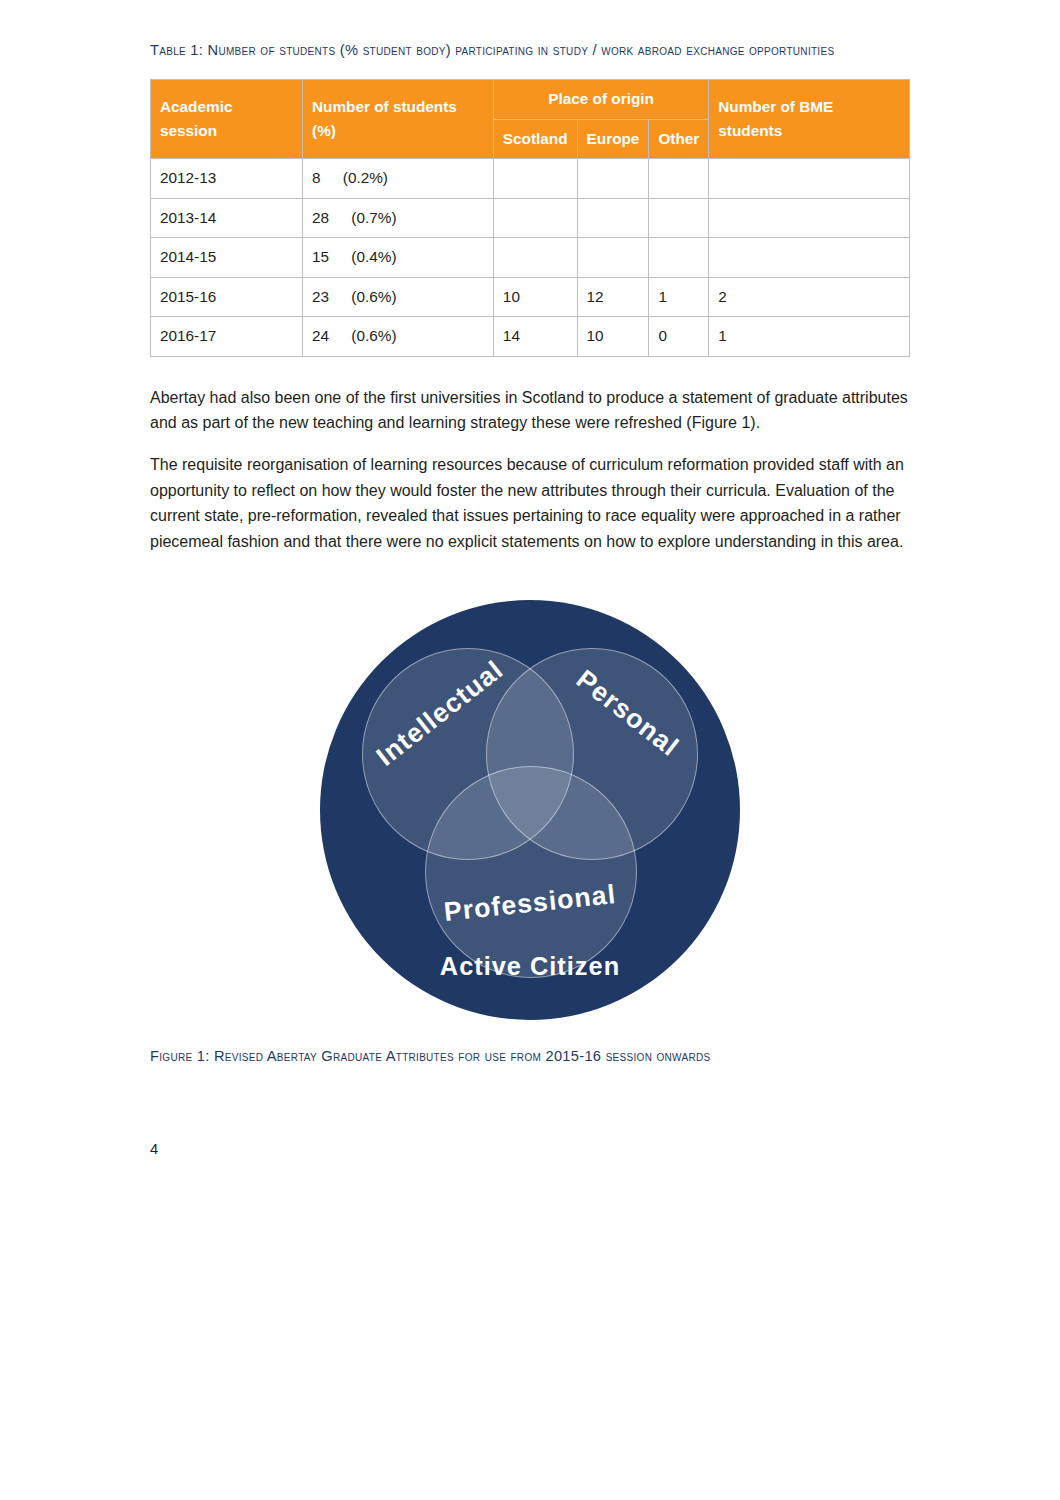Table 1: Number of students (% student body) participating in study / work abroad exchange opportunities
| Academic session | Number of students (%) | Place of origin | Number of BME students |
| --- | --- | --- | --- |
| Scotland | Europe | Other |
| 2012-13 | 8 (0.2%) | | | | |
| 2013-14 | 28 (0.7%) | | | | |
| 2014-15 | 15 (0.4%) | | | | |
| 2015-16 | 23 (0.6%) | 10 | 12 | 1 | 2 |
| 2016-17 | 24 (0.6%) | 14 | 10 | 0 | 1 |
Abertay had also been one of the first universities in Scotland to produce a statement of graduate attributes and as part of the new teaching and learning strategy these were refreshed (Figure 1).
The requisite reorganisation of learning resources because of curriculum reformation provided staff with an opportunity to reflect on how they would foster the new attributes through their curricula. Evaluation of the current state, pre-reformation, revealed that issues pertaining to race equality were approached in a rather piecemeal fashion and that there were no explicit statements on how to explore understanding in this area.
Intellectual Personal Professional Active Citizen
Figure 1: Revised Abertay Graduate Attributes for use from 2015-16 session onwards
4